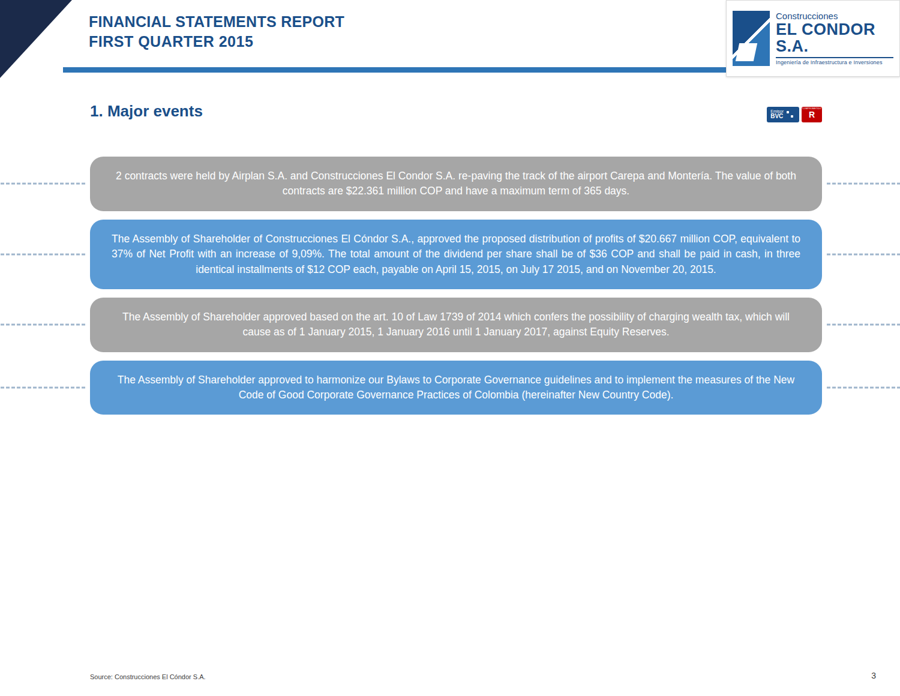Financial Statements Report
First Quarter 2015
Construcciones
EL CONDOR S.A.
Ingeniería de Infraestructura e Inversiones
Emisor BVC
R
1. Major events
2 contracts were held by Airplan S.A. and Construcciones El Condor S.A. re-paving the track of the airport Carepa and Montería. The value of both contracts are $22.361 million COP and have a maximum term of 365 days.
The Assembly of Shareholder of Construcciones El Cóndor S.A., approved the proposed distribution of profits of $20.667 million COP, equivalent to 37% of Net Profit with an increase of 9,09%. The total amount of the dividend per share shall be of $36 COP and shall be paid in cash, in three identical installments of $12 COP each, payable on April 15, 2015, on July 17 2015, and on November 20, 2015.
The Assembly of Shareholder approved based on the art. 10 of Law 1739 of 2014 which confers the possibility of charging wealth tax, which will cause as of 1 January 2015, 1 January 2016 until 1 January 2017, against Equity Reserves.
The Assembly of Shareholder approved to harmonize our Bylaws to Corporate Governance guidelines and to implement the measures of the New Code of Good Corporate Governance Practices of Colombia (hereinafter New Country Code).
Source: Construcciones El Cóndor S.A.
3